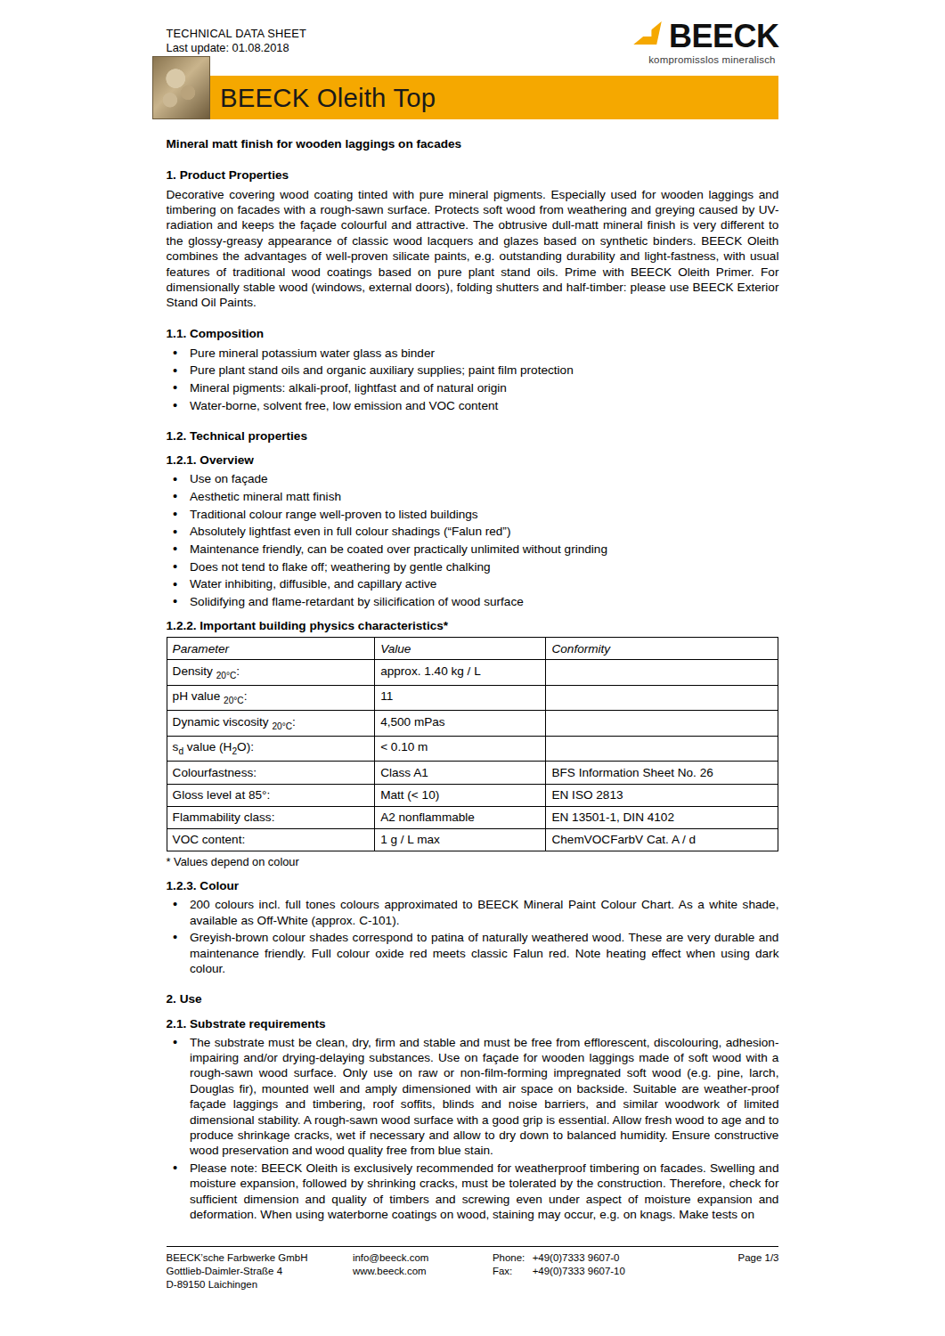TECHNICAL DATA SHEET
Last update: 01.08.2018
BEECK
kompromisslos mineralisch
BEECK Oleith Top
Mineral matt finish for wooden laggings on facades
1. Product Properties
Decorative covering wood coating tinted with pure mineral pigments. Especially used for wooden laggings and timbering on facades with a rough-sawn surface. Protects soft wood from weathering and greying caused by UV-radiation and keeps the façade colourful and attractive. The obtrusive dull-matt mineral finish is very different to the glossy-greasy appearance of classic wood lacquers and glazes based on synthetic binders. BEECK Oleith combines the advantages of well-proven silicate paints, e.g. outstanding durability and light-fastness, with usual features of traditional wood coatings based on pure plant stand oils. Prime with BEECK Oleith Primer. For dimensionally stable wood (windows, external doors), folding shutters and half-timber: please use BEECK Exterior Stand Oil Paints.
1.1. Composition
Pure mineral potassium water glass as binder
Pure plant stand oils and organic auxiliary supplies; paint film protection
Mineral pigments: alkali-proof, lightfast and of natural origin
Water-borne, solvent free, low emission and VOC content
1.2. Technical properties
1.2.1. Overview
Use on façade
Aesthetic mineral matt finish
Traditional colour range well-proven to listed buildings
Absolutely lightfast even in full colour shadings (“Falun red”)
Maintenance friendly, can be coated over practically unlimited without grinding
Does not tend to flake off; weathering by gentle chalking
Water inhibiting, diffusible, and capillary active
Solidifying and flame-retardant by silicification of wood surface
1.2.2. Important building physics characteristics*
| Parameter | Value | Conformity |
| --- | --- | --- |
| Density 20°C : | approx. 1.40 kg / L | |
| pH value 20°C : | 11 | |
| Dynamic viscosity 20°C : | 4,500 mPas | |
| s d value (H 2 O): | < 0.10 m | |
| Colourfastness: | Class A1 | BFS Information Sheet No. 26 |
| Gloss level at 85°: | Matt (< 10) | EN ISO 2813 |
| Flammability class: | A2 nonflammable | EN 13501-1, DIN 4102 |
| VOC content: | 1 g / L max | ChemVOCFarbV Cat. A / d |
* Values depend on colour
1.2.3. Colour
200 colours incl. full tones colours approximated to BEECK Mineral Paint Colour Chart. As a white shade, available as Off-White (approx. C-101).
Greyish-brown colour shades correspond to patina of naturally weathered wood. These are very durable and maintenance friendly. Full colour oxide red meets classic Falun red. Note heating effect when using dark colour.
2. Use
2.1. Substrate requirements
The substrate must be clean, dry, firm and stable and must be free from efflorescent, discolouring, adhesion-impairing and/or drying-delaying substances. Use on façade for wooden laggings made of soft wood with a rough-sawn wood surface. Only use on raw or non-film-forming impregnated soft wood (e.g. pine, larch, Douglas fir), mounted well and amply dimensioned with air space on backside. Suitable are weather-proof façade laggings and timbering, roof soffits, blinds and noise barriers, and similar woodwork of limited dimensional stability. A rough-sawn wood surface with a good grip is essential. Allow fresh wood to age and to produce shrinkage cracks, wet if necessary and allow to dry down to balanced humidity. Ensure constructive wood preservation and wood quality free from blue stain.
Please note: BEECK Oleith is exclusively recommended for weatherproof timbering on facades. Swelling and moisture expansion, followed by shrinking cracks, must be tolerated by the construction. Therefore, check for sufficient dimension and quality of timbers and screwing even under aspect of moisture expansion and deformation. When using waterborne coatings on wood, staining may occur, e.g. on knags. Make tests on
BEECK’sche Farbwerke GmbH
Gottlieb-Daimler-Straße 4
D-89150 Laichingen
info@beeck.com
www.beeck.com
Phone: +49(0)7333 9607-0
Fax: +49(0)7333 9607-10
Page 1/3